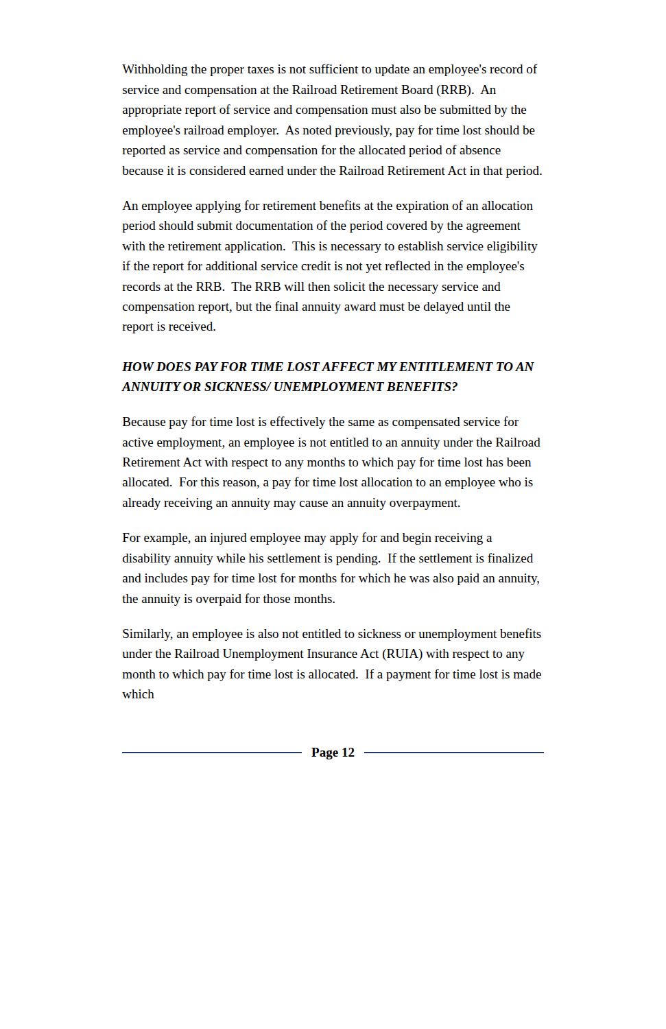Withholding the proper taxes is not sufficient to update an employee's record of service and compensation at the Railroad Retirement Board (RRB). An appropriate report of service and compensation must also be submitted by the employee's railroad employer. As noted previously, pay for time lost should be reported as service and compensation for the allocated period of absence because it is considered earned under the Railroad Retirement Act in that period.
An employee applying for retirement benefits at the expiration of an allocation period should submit documentation of the period covered by the agreement with the retirement application. This is necessary to establish service eligibility if the report for additional service credit is not yet reflected in the employee's records at the RRB. The RRB will then solicit the necessary service and compensation report, but the final annuity award must be delayed until the report is received.
How does pay for time lost affect my entitlement to an annuity or sickness/ unemployment benefits?
Because pay for time lost is effectively the same as compensated service for active employment, an employee is not entitled to an annuity under the Railroad Retirement Act with respect to any months to which pay for time lost has been allocated. For this reason, a pay for time lost allocation to an employee who is already receiving an annuity may cause an annuity overpayment.
For example, an injured employee may apply for and begin receiving a disability annuity while his settlement is pending. If the settlement is finalized and includes pay for time lost for months for which he was also paid an annuity, the annuity is overpaid for those months.
Similarly, an employee is also not entitled to sickness or unemployment benefits under the Railroad Unemployment Insurance Act (RUIA) with respect to any month to which pay for time lost is allocated. If a payment for time lost is made which
Page 12